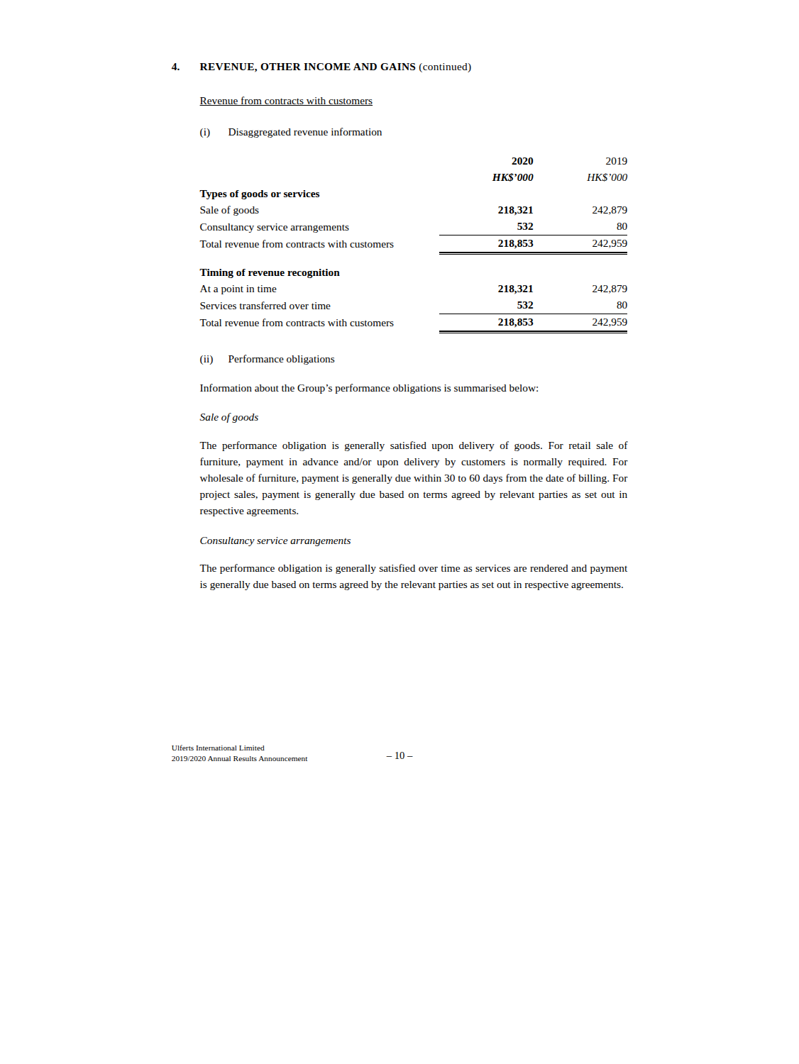4.
REVENUE, OTHER INCOME AND GAINS (continued)
Revenue from contracts with customers
(i)
Disaggregated revenue information
| | 2020 | 2019 |
| | HK$’000 | HK$’000 |
| Types of goods or services | | |
| Sale of goods | 218,321 | 242,879 |
| Consultancy service arrangements | 532 | 80 |
| Total revenue from contracts with customers | 218,853 | 242,959 |
| Timing of revenue recognition | | |
| At a point in time | 218,321 | 242,879 |
| Services transferred over time | 532 | 80 |
| Total revenue from contracts with customers | 218,853 | 242,959 |
(ii)
Performance obligations
Information about the Group’s performance obligations is summarised below:
Sale of goods
The performance obligation is generally satisfied upon delivery of goods. For retail sale of furniture, payment in advance and/or upon delivery by customers is normally required. For wholesale of furniture, payment is generally due within 30 to 60 days from the date of billing. For project sales, payment is generally due based on terms agreed by relevant parties as set out in respective agreements.
Consultancy service arrangements
The performance obligation is generally satisfied over time as services are rendered and payment is generally due based on terms agreed by the relevant parties as set out in respective agreements.
Ulferts International Limited
2019/2020 Annual Results Announcement
– 10 –